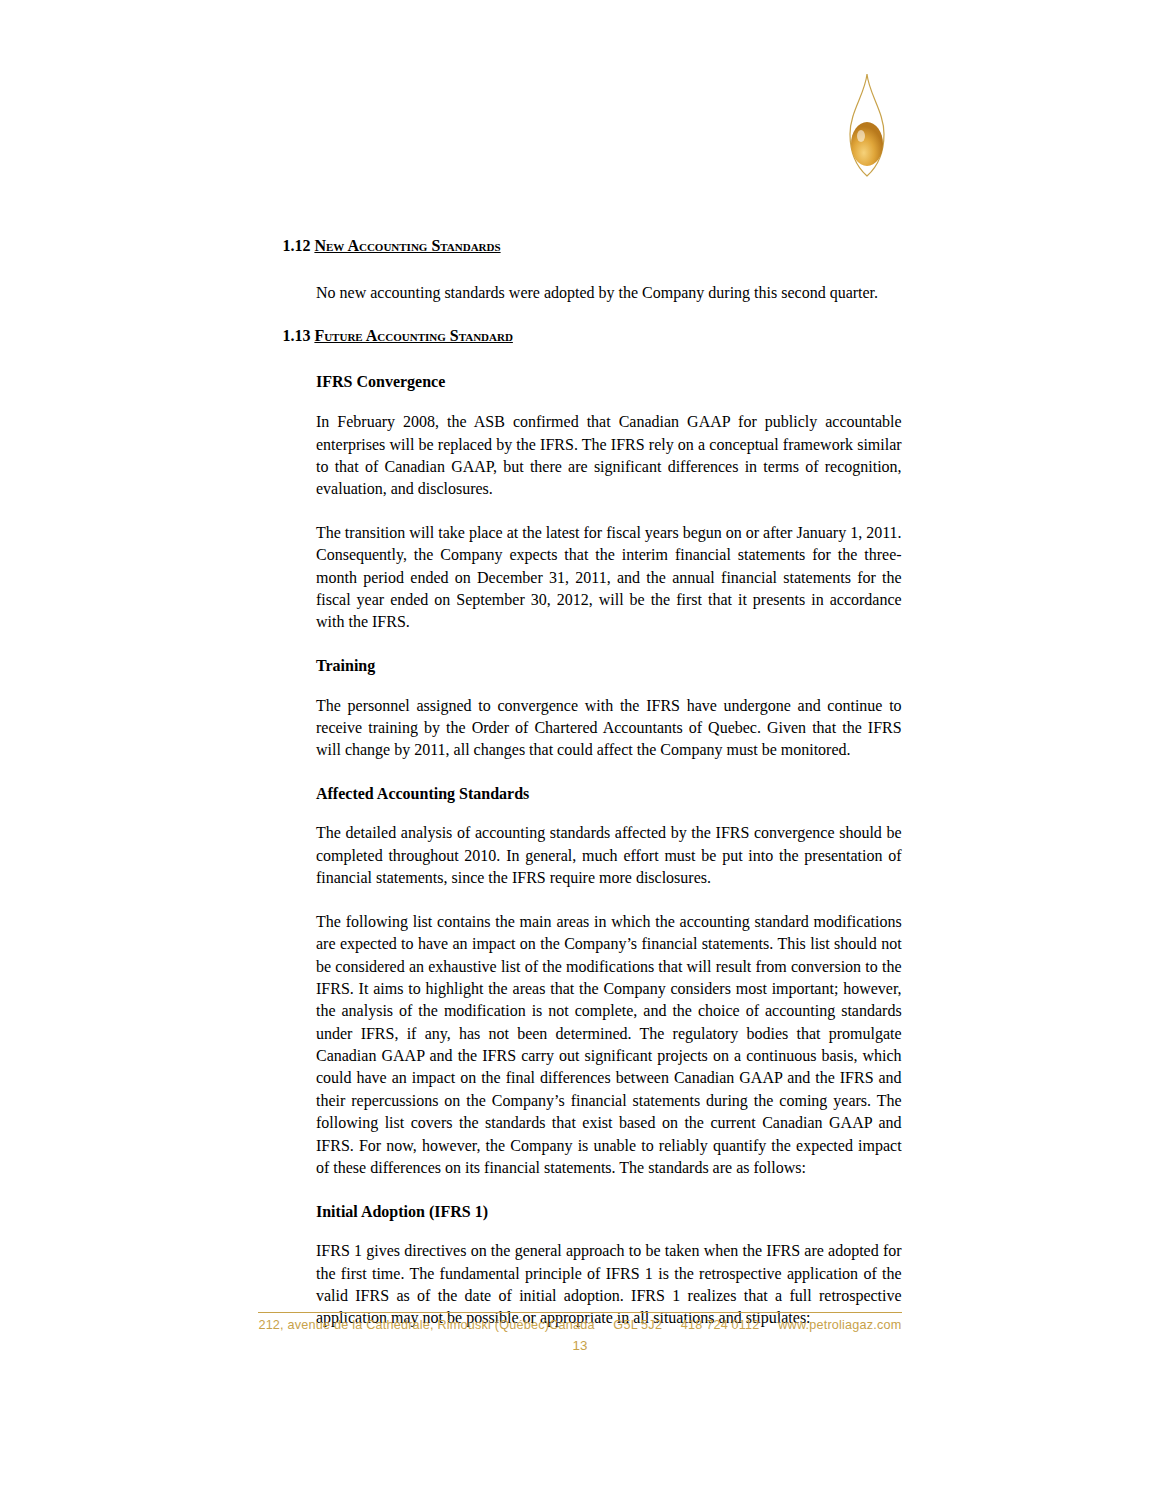1.12 New Accounting Standards
No new accounting standards were adopted by the Company during this second quarter.
1.13 Future Accounting Standard
IFRS Convergence
In February 2008, the ASB confirmed that Canadian GAAP for publicly accountable enterprises will be replaced by the IFRS. The IFRS rely on a conceptual framework similar to that of Canadian GAAP, but there are significant differences in terms of recognition, evaluation, and disclosures.
The transition will take place at the latest for fiscal years begun on or after January 1, 2011. Consequently, the Company expects that the interim financial statements for the three-month period ended on December 31, 2011, and the annual financial statements for the fiscal year ended on September 30, 2012, will be the first that it presents in accordance with the IFRS.
Training
The personnel assigned to convergence with the IFRS have undergone and continue to receive training by the Order of Chartered Accountants of Quebec. Given that the IFRS will change by 2011, all changes that could affect the Company must be monitored.
Affected Accounting Standards
The detailed analysis of accounting standards affected by the IFRS convergence should be completed throughout 2010. In general, much effort must be put into the presentation of financial statements, since the IFRS require more disclosures.
The following list contains the main areas in which the accounting standard modifications are expected to have an impact on the Company’s financial statements. This list should not be considered an exhaustive list of the modifications that will result from conversion to the IFRS. It aims to highlight the areas that the Company considers most important; however, the analysis of the modification is not complete, and the choice of accounting standards under IFRS, if any, has not been determined. The regulatory bodies that promulgate Canadian GAAP and the IFRS carry out significant projects on a continuous basis, which could have an impact on the final differences between Canadian GAAP and the IFRS and their repercussions on the Company’s financial statements during the coming years. The following list covers the standards that exist based on the current Canadian GAAP and IFRS. For now, however, the Company is unable to reliably quantify the expected impact of these differences on its financial statements. The standards are as follows:
Initial Adoption (IFRS 1)
IFRS 1 gives directives on the general approach to be taken when the IFRS are adopted for the first time. The fundamental principle of IFRS 1 is the retrospective application of the valid IFRS as of the date of initial adoption. IFRS 1 realizes that a full retrospective application may not be possible or appropriate in all situations and stipulates:
212, avenue de la Cathédrale, Rimouski (Québec)Canada G5L 5J2 418 724 0112 www.petroliagaz.com
13